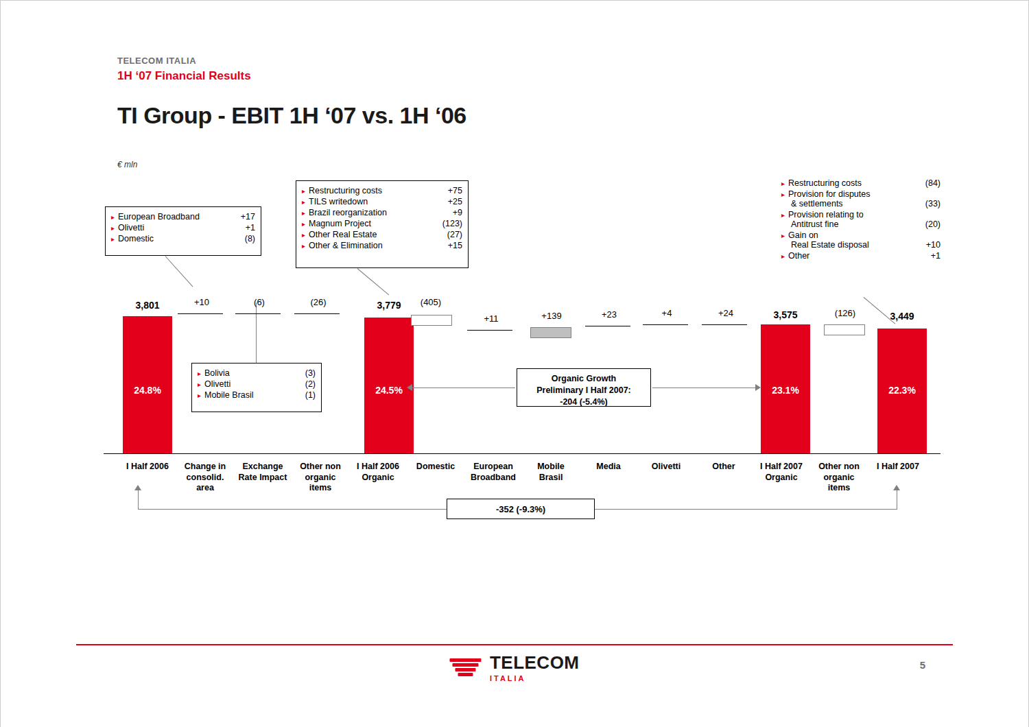TELECOM ITALIA
1H ‘07 Financial Results
TI Group - EBIT 1H ‘07 vs. 1H ‘06
€ mln
| ▸ European Broadband | +17 |
| ▸ Olivetti | +1 |
| ▸ Domestic | (8) |
| ▸ Restructuring costs | +75 |
| ▸ TILS writedown | +25 |
| ▸ Brazil reorganization | +9 |
| ▸ Magnum Project | (123) |
| ▸ Other Real Estate | (27) |
| ▸ Other & Elimination | +15 |
| ▸ Restructuring costs | (84) |
| ▸ Provision for disputes & settlements | (33) |
| ▸ Provision relating to Antitrust fine | (20) |
| ▸ Gain on Real Estate disposal | +10 |
| ▸ Other | +1 |
| ▸ Bolivia | (3) |
| ▸ Olivetti | (2) |
| ▸ Mobile Brasil | (1) |
3,801
24.8%
3,779
24.5%
3,575
23.1%
3,449
22.3%
+10
(6)
(26)
(405)
+11
+139
+23
+4
+24
(126)
Organic Growth
Preliminary I Half 2007:
-204 (-5.4%)
I Half 2006
Change in
consolid.
area
Exchange
Rate Impact
Other non
organic
items
I Half 2006
Organic
Domestic
European
Broadband
Mobile
Brasil
Media
Olivetti
Other
I Half 2007
Organic
Other non
organic
items
I Half 2007
-352 (-9.3%)
TELECOM
ITALIA
5